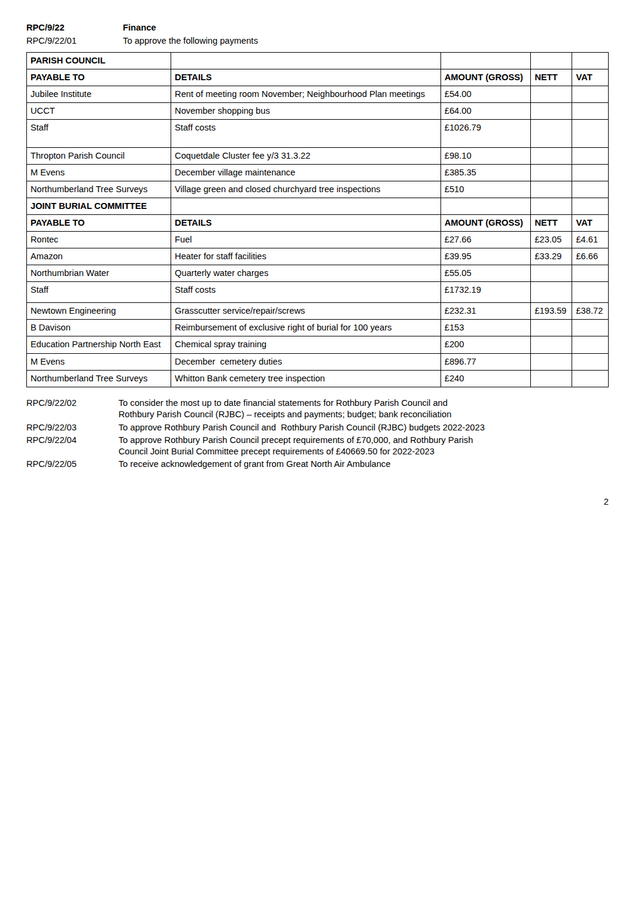RPC/9/22
Finance
RPC/9/22/01
To approve the following payments
| PARISH COUNCIL | | | | |
| PAYABLE TO | DETAILS | AMOUNT (GROSS) | NETT | VAT |
| Jubilee Institute | Rent of meeting room November; Neighbourhood Plan meetings | £54.00 | | |
| UCCT | November shopping bus | £64.00 | | |
| Staff | Staff costs | £1026.79 | | |
| Thropton Parish Council | Coquetdale Cluster fee y/3 31.3.22 | £98.10 | | |
| M Evens | December village maintenance | £385.35 | | |
| Northumberland Tree Surveys | Village green and closed churchyard tree inspections | £510 | | |
| JOINT BURIAL COMMITTEE | | | | |
| PAYABLE TO | DETAILS | AMOUNT (GROSS) | NETT | VAT |
| Rontec | Fuel | £27.66 | £23.05 | £4.61 |
| Amazon | Heater for staff facilities | £39.95 | £33.29 | £6.66 |
| Northumbrian Water | Quarterly water charges | £55.05 | | |
| Staff | Staff costs | £1732.19 | | |
| Newtown Engineering | Grasscutter service/repair/screws | £232.31 | £193.59 | £38.72 |
| B Davison | Reimbursement of exclusive right of burial for 100 years | £153 | | |
| Education Partnership North East | Chemical spray training | £200 | | |
| M Evens | December cemetery duties | £896.77 | | |
| Northumberland Tree Surveys | Whitton Bank cemetery tree inspection | £240 | | |
RPC/9/22/02
To consider the most up to date financial statements for Rothbury Parish Council and Rothbury Parish Council (RJBC) – receipts and payments; budget; bank reconciliation
RPC/9/22/03
To approve Rothbury Parish Council and Rothbury Parish Council (RJBC) budgets 2022-2023
RPC/9/22/04
To approve Rothbury Parish Council precept requirements of £70,000, and Rothbury Parish Council Joint Burial Committee precept requirements of £40669.50 for 2022-2023
RPC/9/22/05
To receive acknowledgement of grant from Great North Air Ambulance
2